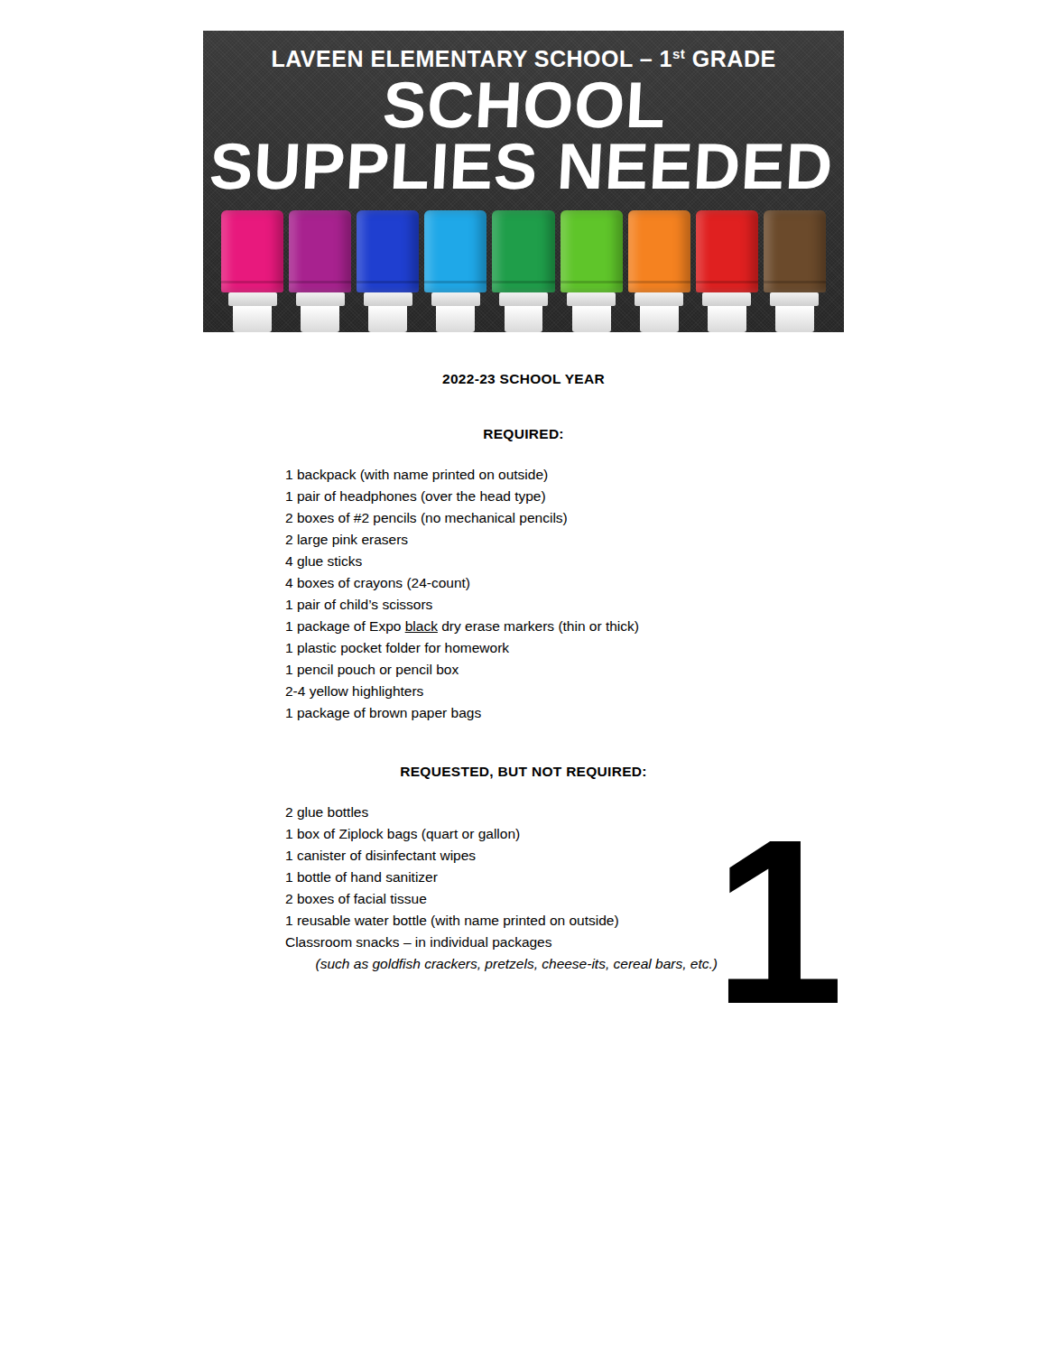Laveen Elementary School – 1st Grade
School Supplies Needed
2022-23 SCHOOL YEAR
REQUIRED:
1 backpack (with name printed on outside)
1 pair of headphones (over the head type)
2 boxes of #2 pencils (no mechanical pencils)
2 large pink erasers
4 glue sticks
4 boxes of crayons (24-count)
1 pair of child’s scissors
1 package of Expo black dry erase markers (thin or thick)
1 plastic pocket folder for homework
1 pencil pouch or pencil box
2-4 yellow highlighters
1 package of brown paper bags
REQUESTED, BUT NOT REQUIRED:
2 glue bottles
1 box of Ziplock bags (quart or gallon)
1 canister of disinfectant wipes
1 bottle of hand sanitizer
2 boxes of facial tissue
1 reusable water bottle (with name printed on outside)
Classroom snacks – in individual packages (such as goldfish crackers, pretzels, cheese-its, cereal bars, etc.)
1